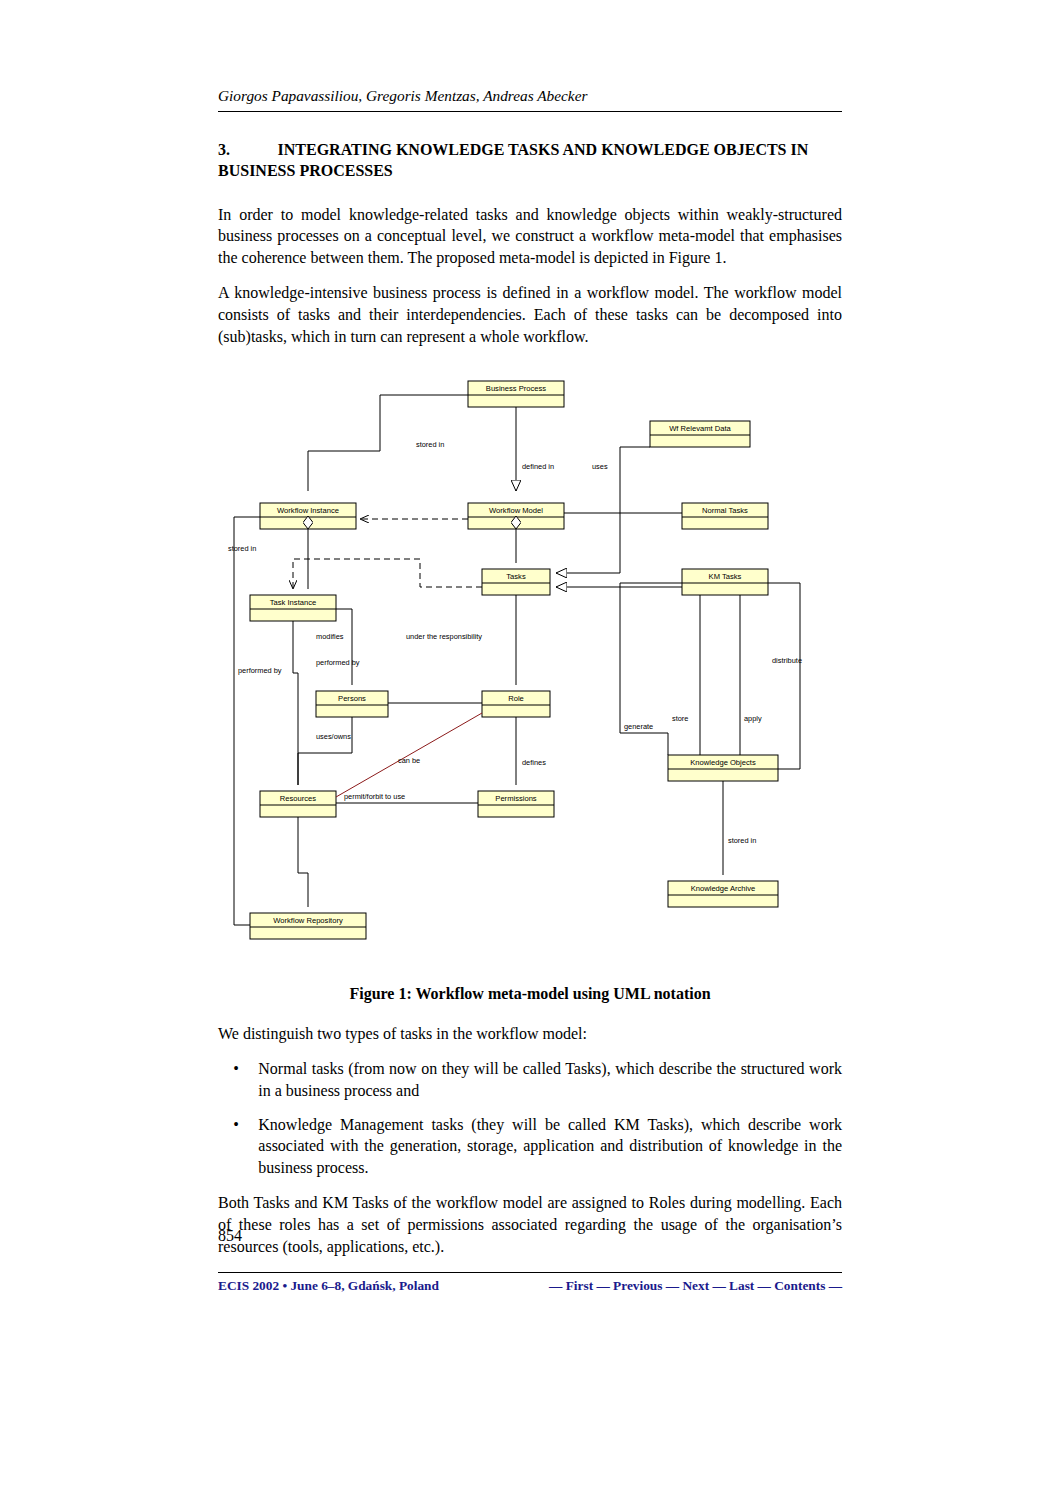Giorgos Papavassiliou, Gregoris Mentzas, Andreas Abecker
3. INTEGRATING KNOWLEDGE TASKS AND KNOWLEDGE OBJECTS IN BUSINESS PROCESSES
In order to model knowledge-related tasks and knowledge objects within weakly-structured business processes on a conceptual level, we construct a workflow meta-model that emphasises the coherence between them. The proposed meta-model is depicted in Figure 1.
A knowledge-intensive business process is defined in a workflow model. The workflow model consists of tasks and their interdependencies. Each of these tasks can be decomposed into (sub)tasks, which in turn can represent a whole workflow.
Business Process Wf Relevamt Data Workflow Instance Workflow Model Normal Tasks Tasks KM Tasks Task Instance Persons Role Knowledge Objects Resources Permissions Knowledge Archive Workflow Repository defined in stored in uses stored in modifies performed by under the responsibility performed by uses/owns can be defines permit/forbit to use generate store apply distribute stored in
Figure 1: Workflow meta-model using UML notation
We distinguish two types of tasks in the workflow model:
Normal tasks (from now on they will be called Tasks), which describe the structured work in a business process and
Knowledge Management tasks (they will be called KM Tasks), which describe work associated with the generation, storage, application and distribution of knowledge in the business process.
Both Tasks and KM Tasks of the workflow model are assigned to Roles during modelling. Each of these roles has a set of permissions associated regarding the usage of the organisation’s resources (tools, applications, etc.).
854
ECIS 2002 • June 6–8, Gdańsk, Poland — First — Previous — Next — Last — Contents —